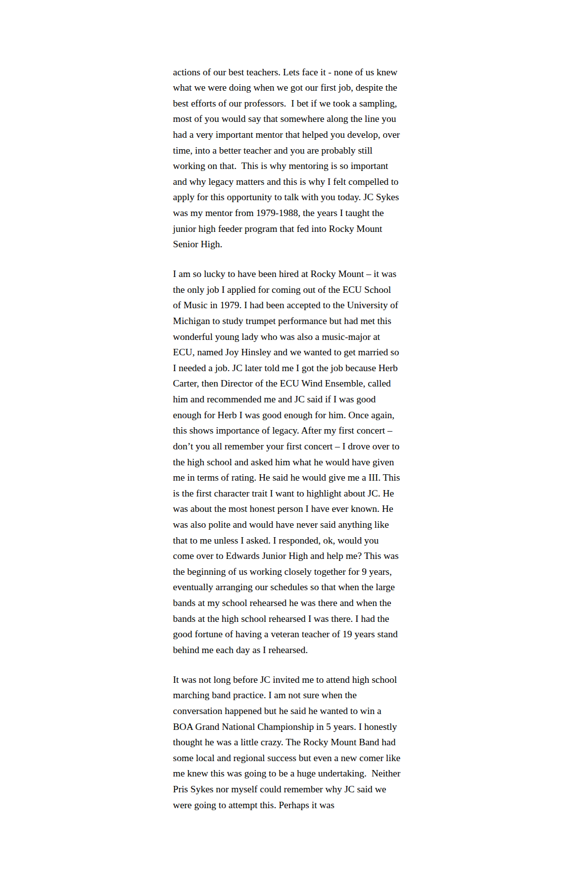actions of our best teachers. Lets face it - none of us knew what we were doing when we got our first job, despite the best efforts of our professors. I bet if we took a sampling, most of you would say that somewhere along the line you had a very important mentor that helped you develop, over time, into a better teacher and you are probably still working on that. This is why mentoring is so important and why legacy matters and this is why I felt compelled to apply for this opportunity to talk with you today. JC Sykes was my mentor from 1979-1988, the years I taught the junior high feeder program that fed into Rocky Mount Senior High.
I am so lucky to have been hired at Rocky Mount – it was the only job I applied for coming out of the ECU School of Music in 1979. I had been accepted to the University of Michigan to study trumpet performance but had met this wonderful young lady who was also a music-major at ECU, named Joy Hinsley and we wanted to get married so I needed a job. JC later told me I got the job because Herb Carter, then Director of the ECU Wind Ensemble, called him and recommended me and JC said if I was good enough for Herb I was good enough for him. Once again, this shows importance of legacy. After my first concert – don’t you all remember your first concert – I drove over to the high school and asked him what he would have given me in terms of rating. He said he would give me a III. This is the first character trait I want to highlight about JC. He was about the most honest person I have ever known. He was also polite and would have never said anything like that to me unless I asked. I responded, ok, would you come over to Edwards Junior High and help me? This was the beginning of us working closely together for 9 years, eventually arranging our schedules so that when the large bands at my school rehearsed he was there and when the bands at the high school rehearsed I was there. I had the good fortune of having a veteran teacher of 19 years stand behind me each day as I rehearsed.
It was not long before JC invited me to attend high school marching band practice. I am not sure when the conversation happened but he said he wanted to win a BOA Grand National Championship in 5 years. I honestly thought he was a little crazy. The Rocky Mount Band had some local and regional success but even a new comer like me knew this was going to be a huge undertaking. Neither Pris Sykes nor myself could remember why JC said we were going to attempt this. Perhaps it was